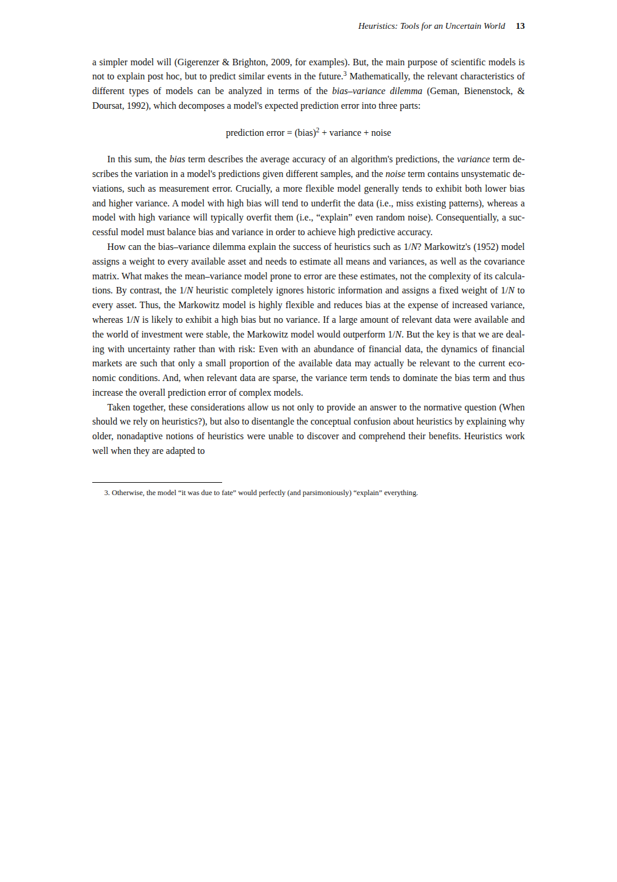Heuristics: Tools for an Uncertain World 13
a simpler model will (Gigerenzer & Brighton, 2009, for examples). But, the main purpose of scientific models is not to explain post hoc, but to predict similar events in the future.3 Mathematically, the relevant characteristics of different types of models can be analyzed in terms of the bias–variance dilemma (Geman, Bienenstock, & Doursat, 1992), which decomposes a model's expected prediction error into three parts:
prediction error = (bias)2 + variance + noise
In this sum, the bias term describes the average accuracy of an algorithm's predictions, the variance term describes the variation in a model's predictions given different samples, and the noise term contains unsystematic deviations, such as measurement error. Crucially, a more flexible model generally tends to exhibit both lower bias and higher variance. A model with high bias will tend to underfit the data (i.e., miss existing patterns), whereas a model with high variance will typically overfit them (i.e., “explain” even random noise). Consequentially, a successful model must balance bias and variance in order to achieve high predictive accuracy.
How can the bias–variance dilemma explain the success of heuristics such as 1/N? Markowitz's (1952) model assigns a weight to every available asset and needs to estimate all means and variances, as well as the covariance matrix. What makes the mean–variance model prone to error are these estimates, not the complexity of its calculations. By contrast, the 1/N heuristic completely ignores historic information and assigns a fixed weight of 1/N to every asset. Thus, the Markowitz model is highly flexible and reduces bias at the expense of increased variance, whereas 1/N is likely to exhibit a high bias but no variance. If a large amount of relevant data were available and the world of investment were stable, the Markowitz model would outperform 1/N. But the key is that we are dealing with uncertainty rather than with risk: Even with an abundance of financial data, the dynamics of financial markets are such that only a small proportion of the available data may actually be relevant to the current economic conditions. And, when relevant data are sparse, the variance term tends to dominate the bias term and thus increase the overall prediction error of complex models.
Taken together, these considerations allow us not only to provide an answer to the normative question (When should we rely on heuristics?), but also to disentangle the conceptual confusion about heuristics by explaining why older, nonadaptive notions of heuristics were unable to discover and comprehend their benefits. Heuristics work well when they are adapted to
3. Otherwise, the model “it was due to fate” would perfectly (and parsimoniously) “explain” everything.